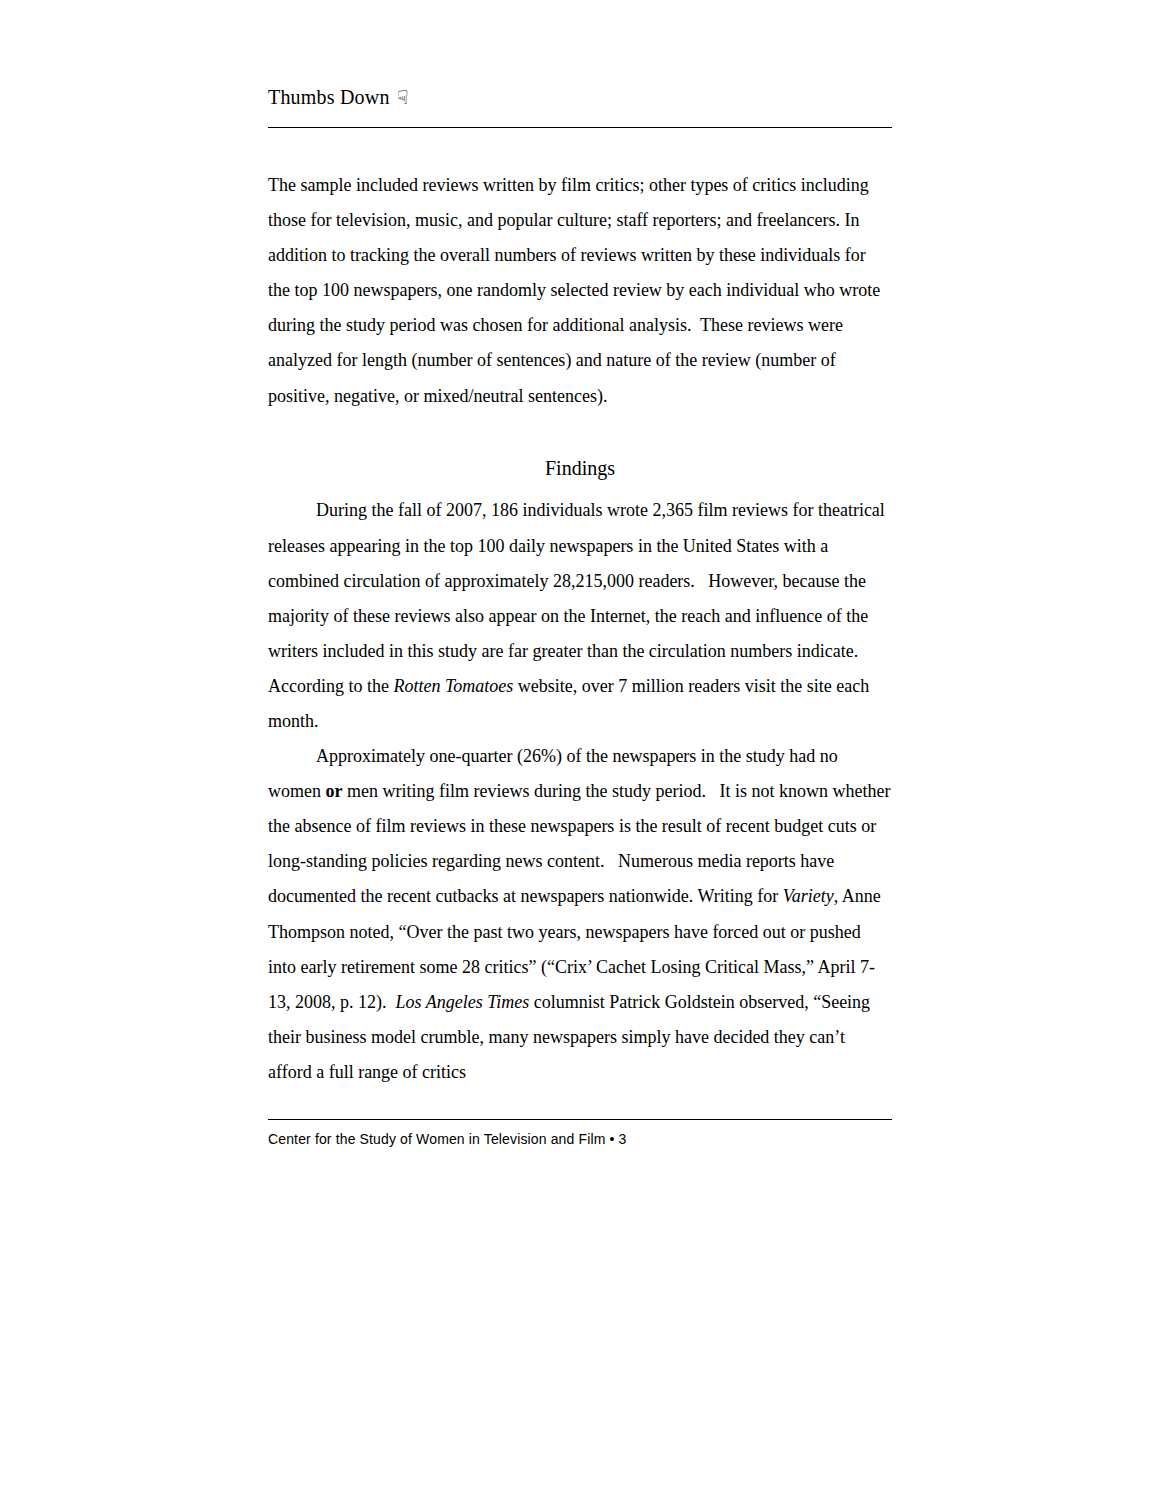Thumbs Down ☟
The sample included reviews written by film critics; other types of critics including those for television, music, and popular culture; staff reporters; and freelancers. In addition to tracking the overall numbers of reviews written by these individuals for the top 100 newspapers, one randomly selected review by each individual who wrote during the study period was chosen for additional analysis. These reviews were analyzed for length (number of sentences) and nature of the review (number of positive, negative, or mixed/neutral sentences).
Findings
During the fall of 2007, 186 individuals wrote 2,365 film reviews for theatrical releases appearing in the top 100 daily newspapers in the United States with a combined circulation of approximately 28,215,000 readers. However, because the majority of these reviews also appear on the Internet, the reach and influence of the writers included in this study are far greater than the circulation numbers indicate. According to the Rotten Tomatoes website, over 7 million readers visit the site each month.
Approximately one-quarter (26%) of the newspapers in the study had no women or men writing film reviews during the study period. It is not known whether the absence of film reviews in these newspapers is the result of recent budget cuts or long-standing policies regarding news content. Numerous media reports have documented the recent cutbacks at newspapers nationwide. Writing for Variety, Anne Thompson noted, “Over the past two years, newspapers have forced out or pushed into early retirement some 28 critics” (“Crix’ Cachet Losing Critical Mass,” April 7-13, 2008, p. 12). Los Angeles Times columnist Patrick Goldstein observed, “Seeing their business model crumble, many newspapers simply have decided they can’t afford a full range of critics
Center for the Study of Women in Television and Film • 3